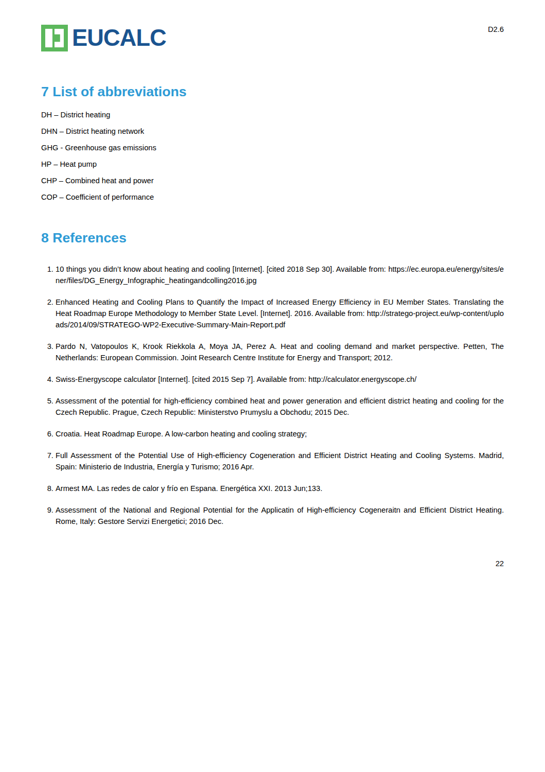EUCALC
D2.6
7 List of abbreviations
DH – District heating
DHN – District heating network
GHG - Greenhouse gas emissions
HP – Heat pump
CHP – Combined heat and power
COP – Coefficient of performance
8 References
10 things you didn’t know about heating and cooling [Internet]. [cited 2018 Sep 30]. Available from: https://ec.europa.eu/energy/sites/ener/files/DG_Energy_Infographic_heatingandcolling2016.jpg
Enhanced Heating and Cooling Plans to Quantify the Impact of Increased Energy Efficiency in EU Member States. Translating the Heat Roadmap Europe Methodology to Member State Level. [Internet]. 2016. Available from: http://stratego-project.eu/wp-content/uploads/2014/09/STRATEGO-WP2-Executive-Summary-Main-Report.pdf
Pardo N, Vatopoulos K, Krook Riekkola A, Moya JA, Perez A. Heat and cooling demand and market perspective. Petten, The Netherlands: European Commission. Joint Research Centre Institute for Energy and Transport; 2012.
Swiss-Energyscope calculator [Internet]. [cited 2015 Sep 7]. Available from: http://calculator.energyscope.ch/
Assessment of the potential for high-efficiency combined heat and power generation and efficient district heating and cooling for the Czech Republic. Prague, Czech Republic: Ministerstvo Prumyslu a Obchodu; 2015 Dec.
Croatia. Heat Roadmap Europe. A low-carbon heating and cooling strategy;
Full Assessment of the Potential Use of High-efficiency Cogeneration and Efficient District Heating and Cooling Systems. Madrid, Spain: Ministerio de Industria, Energía y Turismo; 2016 Apr.
Armest MA. Las redes de calor y frío en Espana. Energética XXI. 2013 Jun;133.
Assessment of the National and Regional Potential for the Applicatin of High-efficiency Cogeneraitn and Efficient District Heating. Rome, Italy: Gestore Servizi Energetici; 2016 Dec.
22